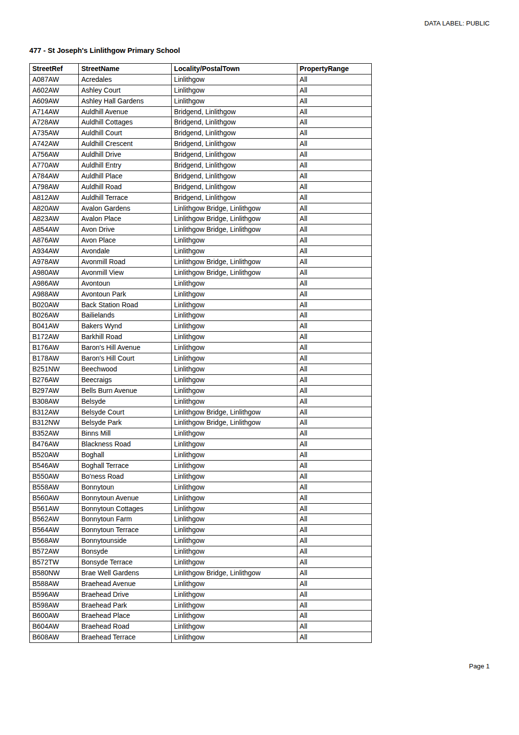DATA LABEL: PUBLIC
477 - St Joseph's Linlithgow Primary School
| StreetRef | StreetName | Locality/PostalTown | PropertyRange |
| --- | --- | --- | --- |
| A087AW | Acredales | Linlithgow | All |
| A602AW | Ashley Court | Linlithgow | All |
| A609AW | Ashley Hall Gardens | Linlithgow | All |
| A714AW | Auldhill Avenue | Bridgend, Linlithgow | All |
| A728AW | Auldhill Cottages | Bridgend, Linlithgow | All |
| A735AW | Auldhill Court | Bridgend, Linlithgow | All |
| A742AW | Auldhill Crescent | Bridgend, Linlithgow | All |
| A756AW | Auldhill Drive | Bridgend, Linlithgow | All |
| A770AW | Auldhill Entry | Bridgend, Linlithgow | All |
| A784AW | Auldhill Place | Bridgend, Linlithgow | All |
| A798AW | Auldhill Road | Bridgend, Linlithgow | All |
| A812AW | Auldhill Terrace | Bridgend, Linlithgow | All |
| A820AW | Avalon Gardens | Linlithgow Bridge, Linlithgow | All |
| A823AW | Avalon Place | Linlithgow Bridge, Linlithgow | All |
| A854AW | Avon Drive | Linlithgow Bridge, Linlithgow | All |
| A876AW | Avon Place | Linlithgow | All |
| A934AW | Avondale | Linlithgow | All |
| A978AW | Avonmill Road | Linlithgow Bridge, Linlithgow | All |
| A980AW | Avonmill View | Linlithgow Bridge, Linlithgow | All |
| A986AW | Avontoun | Linlithgow | All |
| A988AW | Avontoun Park | Linlithgow | All |
| B020AW | Back Station Road | Linlithgow | All |
| B026AW | Bailielands | Linlithgow | All |
| B041AW | Bakers Wynd | Linlithgow | All |
| B172AW | Barkhill Road | Linlithgow | All |
| B176AW | Baron's Hill Avenue | Linlithgow | All |
| B178AW | Baron's Hill Court | Linlithgow | All |
| B251NW | Beechwood | Linlithgow | All |
| B276AW | Beecraigs | Linlithgow | All |
| B297AW | Bells Burn Avenue | Linlithgow | All |
| B308AW | Belsyde | Linlithgow | All |
| B312AW | Belsyde Court | Linlithgow Bridge, Linlithgow | All |
| B312NW | Belsyde Park | Linlithgow Bridge, Linlithgow | All |
| B352AW | Binns Mill | Linlithgow | All |
| B476AW | Blackness Road | Linlithgow | All |
| B520AW | Boghall | Linlithgow | All |
| B546AW | Boghall Terrace | Linlithgow | All |
| B550AW | Bo'ness Road | Linlithgow | All |
| B558AW | Bonnytoun | Linlithgow | All |
| B560AW | Bonnytoun Avenue | Linlithgow | All |
| B561AW | Bonnytoun Cottages | Linlithgow | All |
| B562AW | Bonnytoun Farm | Linlithgow | All |
| B564AW | Bonnytoun Terrace | Linlithgow | All |
| B568AW | Bonnytounside | Linlithgow | All |
| B572AW | Bonsyde | Linlithgow | All |
| B572TW | Bonsyde Terrace | Linlithgow | All |
| B580NW | Brae Well Gardens | Linlithgow Bridge, Linlithgow | All |
| B588AW | Braehead Avenue | Linlithgow | All |
| B596AW | Braehead Drive | Linlithgow | All |
| B598AW | Braehead Park | Linlithgow | All |
| B600AW | Braehead Place | Linlithgow | All |
| B604AW | Braehead Road | Linlithgow | All |
| B608AW | Braehead Terrace | Linlithgow | All |
Page 1